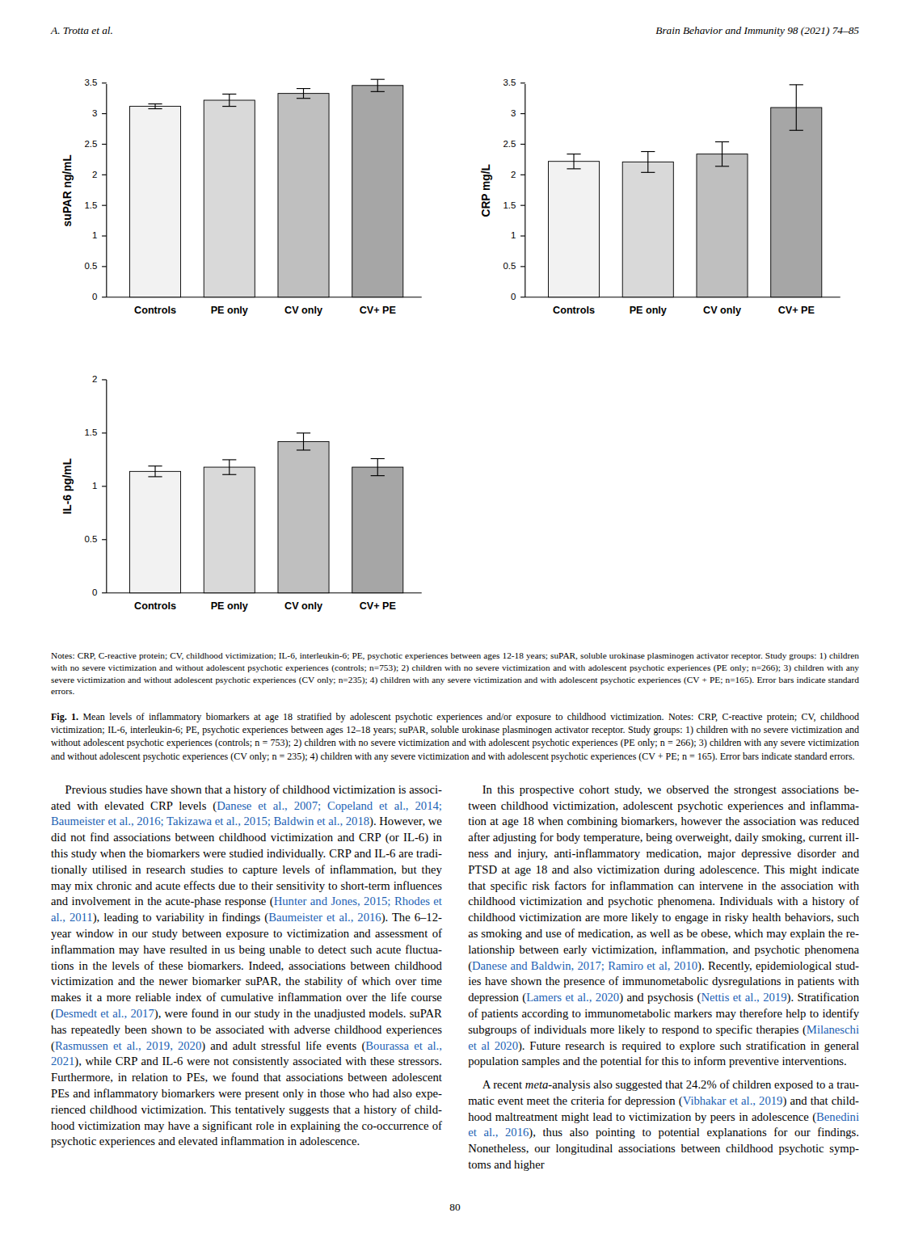A. Trotta et al.
Brain Behavior and Immunity 98 (2021) 74–85
0 0.5 1 1.5 2 2.5 3 3.5 suPAR ng/mL Controls PE only CV only CV+ PE
0 0.5 1 1.5 2 2.5 3 3.5 CRP mg/L Controls PE only CV only CV+ PE
0 0.5 1 1.5 2 IL-6 pg/mL Controls PE only CV only CV+ PE
Notes: CRP, C-reactive protein; CV, childhood victimization; IL-6, interleukin-6; PE, psychotic experiences between ages 12-18 years; suPAR, soluble urokinase plasminogen activator receptor. Study groups: 1) children with no severe victimization and without adolescent psychotic experiences (controls; n=753); 2) children with no severe victimization and with adolescent psychotic experiences (PE only; n=266); 3) children with any severe victimization and without adolescent psychotic experiences (CV only; n=235); 4) children with any severe victimization and with adolescent psychotic experiences (CV + PE; n=165). Error bars indicate standard errors.
Fig. 1. Mean levels of inflammatory biomarkers at age 18 stratified by adolescent psychotic experiences and/or exposure to childhood victimization. Notes: CRP, C-reactive protein; CV, childhood victimization; IL-6, interleukin-6; PE, psychotic experiences between ages 12–18 years; suPAR, soluble urokinase plasminogen activator receptor. Study groups: 1) children with no severe victimization and without adolescent psychotic experiences (controls; n = 753); 2) children with no severe victimization and with adolescent psychotic experiences (PE only; n = 266); 3) children with any severe victimization and without adolescent psychotic experiences (CV only; n = 235); 4) children with any severe victimization and with adolescent psychotic experiences (CV + PE; n = 165). Error bars indicate standard errors.
Previous studies have shown that a history of childhood victimization is associated with elevated CRP levels (Danese et al., 2007; Copeland et al., 2014; Baumeister et al., 2016; Takizawa et al., 2015; Baldwin et al., 2018). However, we did not find associations between childhood victimization and CRP (or IL-6) in this study when the biomarkers were studied individually. CRP and IL-6 are traditionally utilised in research studies to capture levels of inflammation, but they may mix chronic and acute effects due to their sensitivity to short-term influences and involvement in the acute-phase response (Hunter and Jones, 2015; Rhodes et al., 2011), leading to variability in findings (Baumeister et al., 2016). The 6–12-year window in our study between exposure to victimization and assessment of inflammation may have resulted in us being unable to detect such acute fluctuations in the levels of these biomarkers. Indeed, associations between childhood victimization and the newer biomarker suPAR, the stability of which over time makes it a more reliable index of cumulative inflammation over the life course (Desmedt et al., 2017), were found in our study in the unadjusted models. suPAR has repeatedly been shown to be associated with adverse childhood experiences (Rasmussen et al., 2019, 2020) and adult stressful life events (Bourassa et al., 2021), while CRP and IL-6 were not consistently associated with these stressors. Furthermore, in relation to PEs, we found that associations between adolescent PEs and inflammatory biomarkers were present only in those who had also experienced childhood victimization. This tentatively suggests that a history of childhood victimization may have a significant role in explaining the co-occurrence of psychotic experiences and elevated inflammation in adolescence.
In this prospective cohort study, we observed the strongest associations between childhood victimization, adolescent psychotic experiences and inflammation at age 18 when combining biomarkers, however the association was reduced after adjusting for body temperature, being overweight, daily smoking, current illness and injury, anti-inflammatory medication, major depressive disorder and PTSD at age 18 and also victimization during adolescence. This might indicate that specific risk factors for inflammation can intervene in the association with childhood victimization and psychotic phenomena. Individuals with a history of childhood victimization are more likely to engage in risky health behaviors, such as smoking and use of medication, as well as be obese, which may explain the relationship between early victimization, inflammation, and psychotic phenomena (Danese and Baldwin, 2017; Ramiro et al, 2010). Recently, epidemiological studies have shown the presence of immunometabolic dysregulations in patients with depression (Lamers et al., 2020) and psychosis (Nettis et al., 2019). Stratification of patients according to immunometabolic markers may therefore help to identify subgroups of individuals more likely to respond to specific therapies (Milaneschi et al 2020). Future research is required to explore such stratification in general population samples and the potential for this to inform preventive interventions.
A recent meta-analysis also suggested that 24.2% of children exposed to a traumatic event meet the criteria for depression (Vibhakar et al., 2019) and that childhood maltreatment might lead to victimization by peers in adolescence (Benedini et al., 2016), thus also pointing to potential explanations for our findings. Nonetheless, our longitudinal associations between childhood psychotic symptoms and higher
80